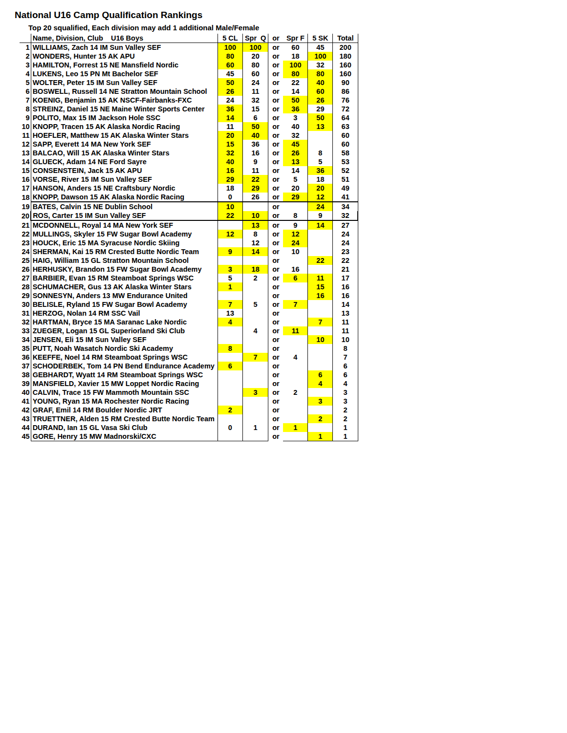National U16 Camp Qualification Rankings
Top 20 squalified, Each division may add 1 additional Male/Female
| | Name, Division, Club U16 Boys | 5 CL | Spr Q | or | Spr F | 5 SK | Total |
| --- | --- | --- | --- | --- | --- | --- | --- |
| 1 | WILLIAMS, Zach 14 IM Sun Valley SEF | 100 | 100 | or | 60 | 45 | 200 |
| 2 | WONDERS, Hunter 15 AK APU | 80 | 20 | or | 18 | 100 | 180 |
| 3 | HAMILTON, Forrest 15 NE Mansfield Nordic | 60 | 80 | or | 100 | 32 | 160 |
| 4 | LUKENS, Leo 15 PN Mt Bachelor SEF | 45 | 60 | or | 80 | 80 | 160 |
| 5 | WOLTER, Peter 15 IM Sun Valley SEF | 50 | 24 | or | 22 | 40 | 90 |
| 6 | BOSWELL, Russell 14 NE Stratton Mountain School | 26 | 11 | or | 14 | 60 | 86 |
| 7 | KOENIG, Benjamin 15 AK NSCF-Fairbanks-FXC | 24 | 32 | or | 50 | 26 | 76 |
| 8 | STREINZ, Daniel 15 NE Maine Winter Sports Center | 36 | 15 | or | 36 | 29 | 72 |
| 9 | POLITO, Max 15 IM Jackson Hole SSC | 14 | 6 | or | 3 | 50 | 64 |
| 10 | KNOPP, Tracen 15 AK Alaska Nordic Racing | 11 | 50 | or | 40 | 13 | 63 |
| 11 | HOEFLER, Matthew 15 AK Alaska Winter Stars | 20 | 40 | or | 32 | | 60 |
| 12 | SAPP, Everett 14 MA New York SEF | 15 | 36 | or | 45 | | 60 |
| 13 | BALCAO, Will 15 AK Alaska Winter Stars | 32 | 16 | or | 26 | 8 | 58 |
| 14 | GLUECK, Adam 14 NE Ford Sayre | 40 | 9 | or | 13 | 5 | 53 |
| 15 | CONSENSTEIN, Jack 15 AK APU | 16 | 11 | or | 14 | 36 | 52 |
| 16 | VORSE, River 15 IM Sun Valley SEF | 29 | 22 | or | 5 | 18 | 51 |
| 17 | HANSON, Anders 15 NE Craftsbury Nordic | 18 | 29 | or | 20 | 20 | 49 |
| 18 | KNOPP, Dawson 15 AK Alaska Nordic Racing | 0 | 26 | or | 29 | 12 | 41 |
| 19 | BATES, Calvin 15 NE Dublin School | 10 | | or | | 24 | 34 |
| 20 | ROS, Carter 15 IM Sun Valley SEF | 22 | 10 | or | 8 | 9 | 32 |
| 21 | MCDONNELL, Royal 14 MA New York SEF | | 13 | or | 9 | 14 | 27 |
| 22 | MULLINGS, Skyler 15 FW Sugar Bowl Academy | 12 | 8 | or | 12 | | 24 |
| 23 | HOUCK, Eric 15 MA Syracuse Nordic Skiing | | 12 | or | 24 | | 24 |
| 24 | SHERMAN, Kai 15 RM Crested Butte Nordic Team | 9 | 14 | or | 10 | | 23 |
| 25 | HAIG, William 15 GL Stratton Mountain School | | | or | | 22 | 22 |
| 26 | HERHUSKY, Brandon 15 FW Sugar Bowl Academy | 3 | 18 | or | 16 | | 21 |
| 27 | BARBIER, Evan 15 RM Steamboat Springs WSC | 5 | 2 | or | 6 | 11 | 17 |
| 28 | SCHUMACHER, Gus 13 AK Alaska Winter Stars | 1 | | or | | 15 | 16 |
| 29 | SONNESYN, Anders 13 MW Endurance United | | | or | | 16 | 16 |
| 30 | BELISLE, Ryland 15 FW Sugar Bowl Academy | 7 | 5 | or | 7 | | 14 |
| 31 | HERZOG, Nolan 14 RM SSC Vail | 13 | | or | | | 13 |
| 32 | HARTMAN, Bryce 15 MA Saranac Lake Nordic | 4 | | or | | 7 | 11 |
| 33 | ZUEGER, Logan 15 GL Superiorland Ski Club | | 4 | or | 11 | | 11 |
| 34 | JENSEN, Eli 15 IM Sun Valley SEF | | | or | | 10 | 10 |
| 35 | PUTT, Noah Wasatch Nordic Ski Academy | 8 | | or | | | 8 |
| 36 | KEEFFE, Noel 14 RM Steamboat Springs WSC | | 7 | or | 4 | | 7 |
| 37 | SCHODERBEK, Tom 14 PN Bend Endurance Academy | 6 | | or | | | 6 |
| 38 | GEBHARDT, Wyatt 14 RM Steamboat Springs WSC | | | or | | 6 | 6 |
| 39 | MANSFIELD, Xavier 15 MW Loppet Nordic Racing | | | or | | 4 | 4 |
| 40 | CALVIN, Trace 15 FW Mammoth Mountain SSC | | 3 | or | 2 | | 3 |
| 41 | YOUNG, Ryan 15 MA Rochester Nordic Racing | | | or | | 3 | 3 |
| 42 | GRAF, Emil 14 RM Boulder Nordic JRT | 2 | | or | | | 2 |
| 43 | TRUETTNER, Alden 15 RM Crested Butte Nordic Team | | | or | | 2 | 2 |
| 44 | DURAND, Ian 15 GL Vasa Ski Club | 0 | 1 | or | 1 | | 1 |
| 45 | GORE, Henry 15 MW Madnorski/CXC | | | or | | 1 | 1 |